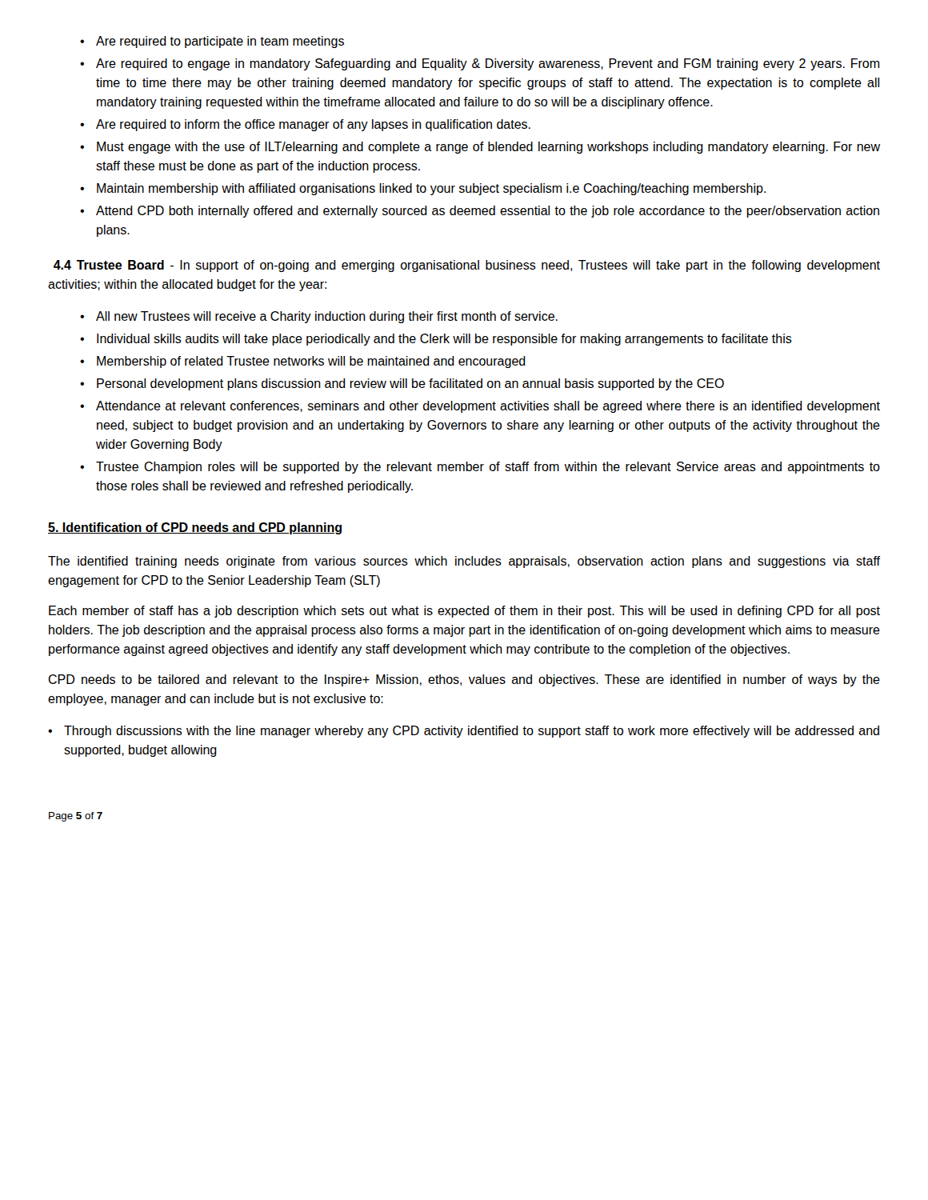Are required to participate in team meetings
Are required to engage in mandatory Safeguarding and Equality & Diversity awareness, Prevent and FGM training every 2 years. From time to time there may be other training deemed mandatory for specific groups of staff to attend. The expectation is to complete all mandatory training requested within the timeframe allocated and failure to do so will be a disciplinary offence.
Are required to inform the office manager of any lapses in qualification dates.
Must engage with the use of ILT/elearning and complete a range of blended learning workshops including mandatory elearning. For new staff these must be done as part of the induction process.
Maintain membership with affiliated organisations linked to your subject specialism i.e Coaching/teaching membership.
Attend CPD both internally offered and externally sourced as deemed essential to the job role accordance to the peer/observation action plans.
4.4 Trustee Board - In support of on-going and emerging organisational business need, Trustees will take part in the following development activities; within the allocated budget for the year:
All new Trustees will receive a Charity induction during their first month of service.
Individual skills audits will take place periodically and the Clerk will be responsible for making arrangements to facilitate this
Membership of related Trustee networks will be maintained and encouraged
Personal development plans discussion and review will be facilitated on an annual basis supported by the CEO
Attendance at relevant conferences, seminars and other development activities shall be agreed where there is an identified development need, subject to budget provision and an undertaking by Governors to share any learning or other outputs of the activity throughout the wider Governing Body
Trustee Champion roles will be supported by the relevant member of staff from within the relevant Service areas and appointments to those roles shall be reviewed and refreshed periodically.
5. Identification of CPD needs and CPD planning
The identified training needs originate from various sources which includes appraisals, observation action plans and suggestions via staff engagement for CPD to the Senior Leadership Team (SLT)
Each member of staff has a job description which sets out what is expected of them in their post. This will be used in defining CPD for all post holders. The job description and the appraisal process also forms a major part in the identification of on-going development which aims to measure performance against agreed objectives and identify any staff development which may contribute to the completion of the objectives.
CPD needs to be tailored and relevant to the Inspire+ Mission, ethos, values and objectives. These are identified in number of ways by the employee, manager and can include but is not exclusive to:
Through discussions with the line manager whereby any CPD activity identified to support staff to work more effectively will be addressed and supported, budget allowing
Page 5 of 7